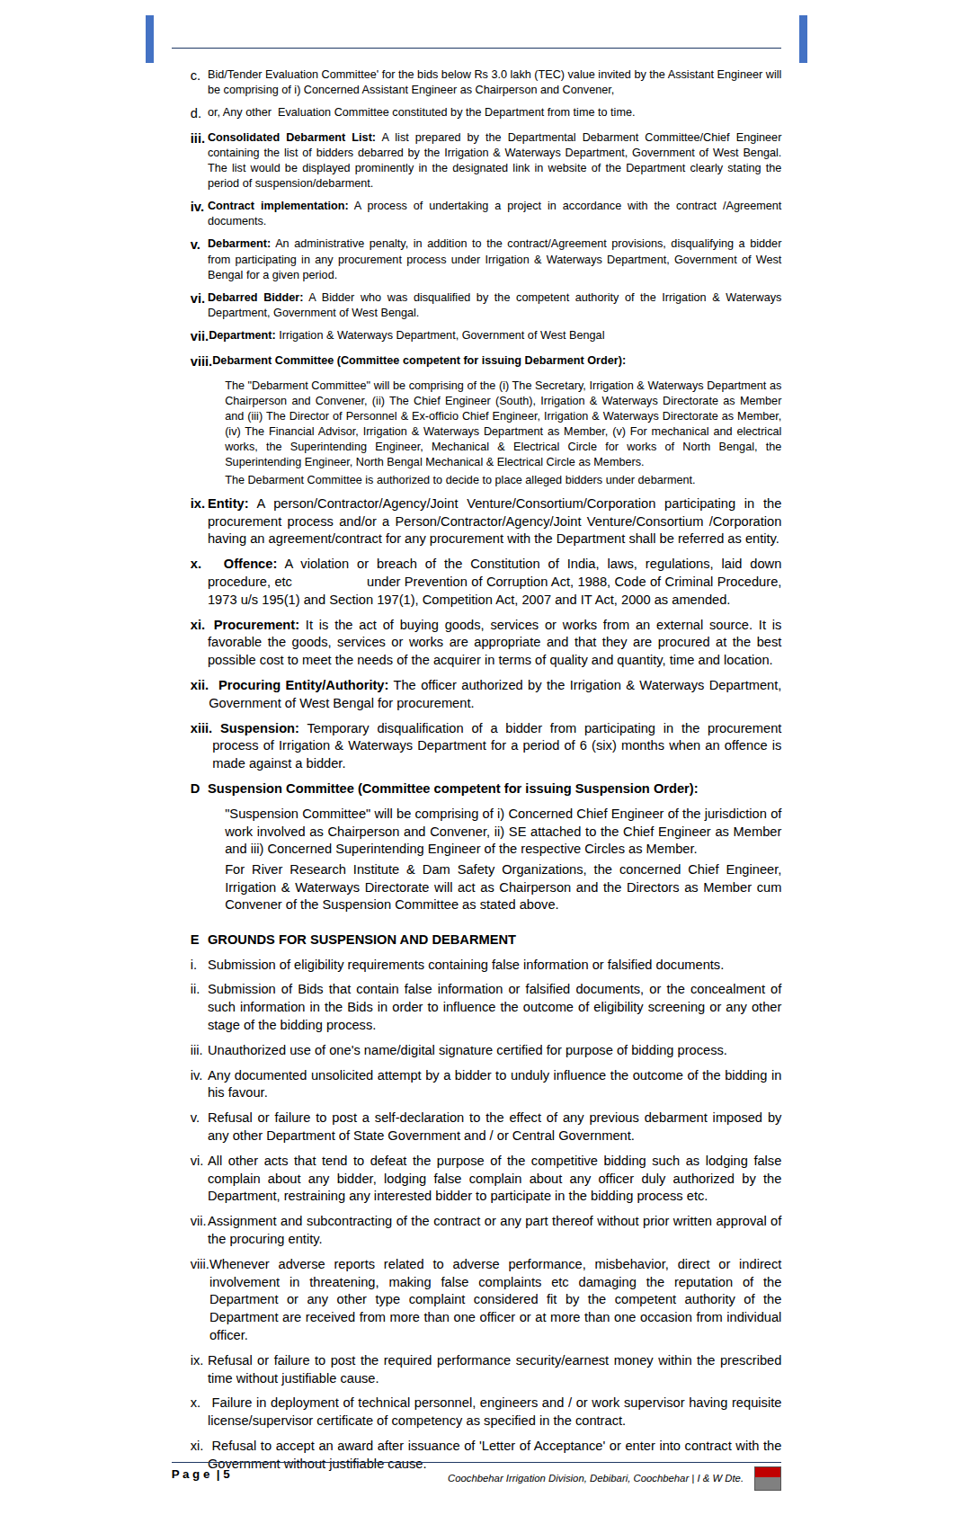c.
Bid/Tender Evaluation Committee' for the bids below Rs 3.0 lakh (TEC) value invited by the Assistant Engineer will be comprising of i) Concerned Assistant Engineer as Chairperson and Convener,
d.
or, Any other Evaluation Committee constituted by the Department from time to time.
iii.
Consolidated Debarment List: A list prepared by the Departmental Debarment Committee/Chief Engineer containing the list of bidders debarred by the Irrigation & Waterways Department, Government of West Bengal. The list would be displayed prominently in the designated link in website of the Department clearly stating the period of suspension/debarment.
iv.
Contract implementation: A process of undertaking a project in accordance with the contract /Agreement documents.
v.
Debarment: An administrative penalty, in addition to the contract/Agreement provisions, disqualifying a bidder from participating in any procurement process under Irrigation & Waterways Department, Government of West Bengal for a given period.
vi.
Debarred Bidder: A Bidder who was disqualified by the competent authority of the Irrigation & Waterways Department, Government of West Bengal.
vii.
Department: Irrigation & Waterways Department, Government of West Bengal
viii.
Debarment Committee (Committee competent for issuing Debarment Order):
The "Debarment Committee" will be comprising of the (i) The Secretary, Irrigation & Waterways Department as Chairperson and Convener, (ii) The Chief Engineer (South), Irrigation & Waterways Directorate as Member and (iii) The Director of Personnel & Ex-officio Chief Engineer, Irrigation & Waterways Directorate as Member, (iv) The Financial Advisor, Irrigation & Waterways Department as Member, (v) For mechanical and electrical works, the Superintending Engineer, Mechanical & Electrical Circle for works of North Bengal, the Superintending Engineer, North Bengal Mechanical & Electrical Circle as Members.
The Debarment Committee is authorized to decide to place alleged bidders under debarment.
ix.
Entity: A person/Contractor/Agency/Joint Venture/Consortium/Corporation participating in the procurement process and/or a Person/Contractor/Agency/Joint Venture/Consortium /Corporation having an agreement/contract for any procurement with the Department shall be referred as entity.
x.
Offence: A violation or breach of the Constitution of India, laws, regulations, laid down procedure, etc under Prevention of Corruption Act, 1988, Code of Criminal Procedure, 1973 u/s 195(1) and Section 197(1), Competition Act, 2007 and IT Act, 2000 as amended.
xi.
Procurement: It is the act of buying goods, services or works from an external source. It is favorable the goods, services or works are appropriate and that they are procured at the best possible cost to meet the needs of the acquirer in terms of quality and quantity, time and location.
xii.
Procuring Entity/Authority: The officer authorized by the Irrigation & Waterways Department, Government of West Bengal for procurement.
xiii.
Suspension: Temporary disqualification of a bidder from participating in the procurement process of Irrigation & Waterways Department for a period of 6 (six) months when an offence is made against a bidder.
D
Suspension Committee (Committee competent for issuing Suspension Order):
"Suspension Committee" will be comprising of i) Concerned Chief Engineer of the jurisdiction of work involved as Chairperson and Convener, ii) SE attached to the Chief Engineer as Member and iii) Concerned Superintending Engineer of the respective Circles as Member.
For River Research Institute & Dam Safety Organizations, the concerned Chief Engineer, Irrigation & Waterways Directorate will act as Chairperson and the Directors as Member cum Convener of the Suspension Committee as stated above.
E
GROUNDS FOR SUSPENSION AND DEBARMENT
i.
Submission of eligibility requirements containing false information or falsified documents.
ii.
Submission of Bids that contain false information or falsified documents, or the concealment of such information in the Bids in order to influence the outcome of eligibility screening or any other stage of the bidding process.
iii.
Unauthorized use of one's name/digital signature certified for purpose of bidding process.
iv.
Any documented unsolicited attempt by a bidder to unduly influence the outcome of the bidding in his favour.
v.
Refusal or failure to post a self-declaration to the effect of any previous debarment imposed by any other Department of State Government and / or Central Government.
vi.
All other acts that tend to defeat the purpose of the competitive bidding such as lodging false complain about any bidder, lodging false complain about any officer duly authorized by the Department, restraining any interested bidder to participate in the bidding process etc.
vii.
Assignment and subcontracting of the contract or any part thereof without prior written approval of the procuring entity.
viii.
Whenever adverse reports related to adverse performance, misbehavior, direct or indirect involvement in threatening, making false complaints etc damaging the reputation of the Department or any other type complaint considered fit by the competent authority of the Department are received from more than one officer or at more than one occasion from individual officer.
ix.
Refusal or failure to post the required performance security/earnest money within the prescribed time without justifiable cause.
x.
Failure in deployment of technical personnel, engineers and / or work supervisor having requisite license/supervisor certificate of competency as specified in the contract.
xi.
Refusal to accept an award after issuance of 'Letter of Acceptance' or enter into contract with the Government without justifiable cause.
P a g e | 5
Coochbehar Irrigation Division, Debibari, Coochbehar | I & W Dte.